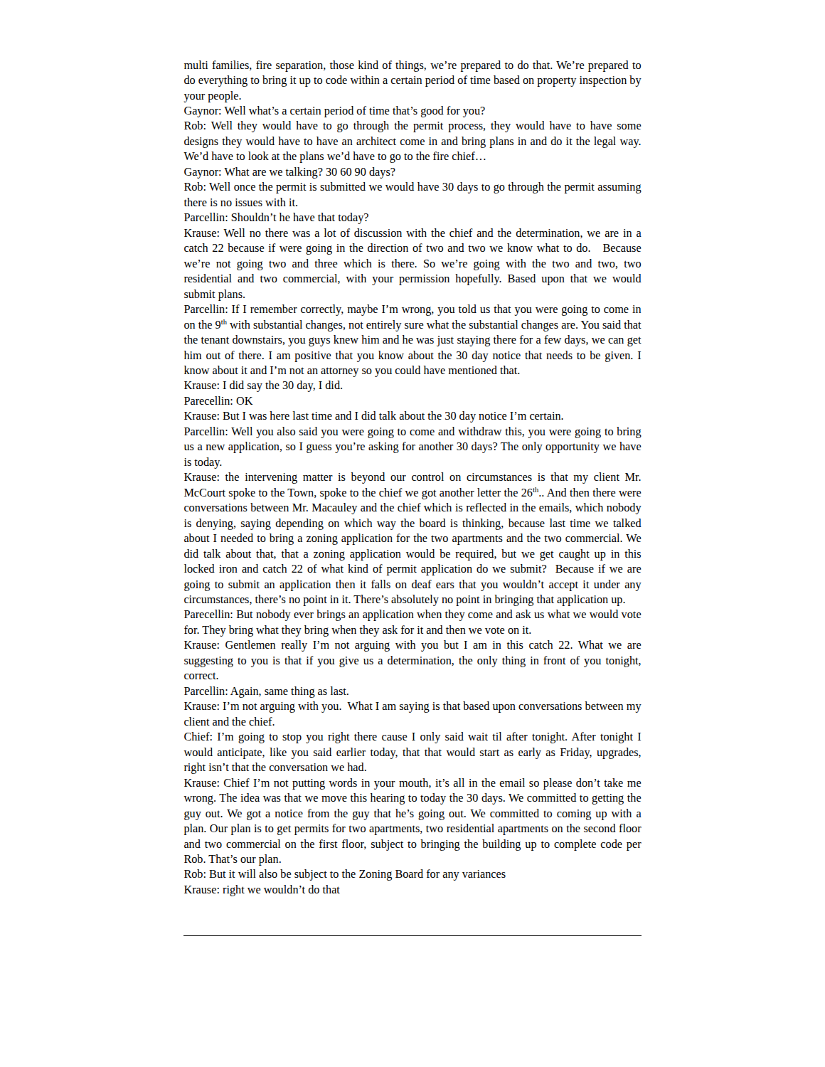multi families, fire separation, those kind of things, we’re prepared to do that. We’re prepared to do everything to bring it up to code within a certain period of time based on property inspection by your people.
Gaynor: Well what’s a certain period of time that’s good for you?
Rob: Well they would have to go through the permit process, they would have to have some designs they would have to have an architect come in and bring plans in and do it the legal way. We’d have to look at the plans we’d have to go to the fire chief…
Gaynor: What are we talking? 30 60 90 days?
Rob: Well once the permit is submitted we would have 30 days to go through the permit assuming there is no issues with it.
Parcellin: Shouldn’t he have that today?
Krause: Well no there was a lot of discussion with the chief and the determination, we are in a catch 22 because if were going in the direction of two and two we know what to do. Because we’re not going two and three which is there. So we’re going with the two and two, two residential and two commercial, with your permission hopefully. Based upon that we would submit plans.
Parcellin: If I remember correctly, maybe I’m wrong, you told us that you were going to come in on the 9th with substantial changes, not entirely sure what the substantial changes are. You said that the tenant downstairs, you guys knew him and he was just staying there for a few days, we can get him out of there. I am positive that you know about the 30 day notice that needs to be given. I know about it and I’m not an attorney so you could have mentioned that.
Krause: I did say the 30 day, I did.
Parecellin: OK
Krause: But I was here last time and I did talk about the 30 day notice I’m certain.
Parcellin: Well you also said you were going to come and withdraw this, you were going to bring us a new application, so I guess you’re asking for another 30 days? The only opportunity we have is today.
Krause: the intervening matter is beyond our control on circumstances is that my client Mr. McCourt spoke to the Town, spoke to the chief we got another letter the 26th.. And then there were conversations between Mr. Macauley and the chief which is reflected in the emails, which nobody is denying, saying depending on which way the board is thinking, because last time we talked about I needed to bring a zoning application for the two apartments and the two commercial. We did talk about that, that a zoning application would be required, but we get caught up in this locked iron and catch 22 of what kind of permit application do we submit? Because if we are going to submit an application then it falls on deaf ears that you wouldn’t accept it under any circumstances, there’s no point in it. There’s absolutely no point in bringing that application up.
Parecellin: But nobody ever brings an application when they come and ask us what we would vote for. They bring what they bring when they ask for it and then we vote on it.
Krause: Gentlemen really I’m not arguing with you but I am in this catch 22. What we are suggesting to you is that if you give us a determination, the only thing in front of you tonight, correct.
Parcellin: Again, same thing as last.
Krause: I’m not arguing with you. What I am saying is that based upon conversations between my client and the chief.
Chief: I’m going to stop you right there cause I only said wait til after tonight. After tonight I would anticipate, like you said earlier today, that that would start as early as Friday, upgrades, right isn’t that the conversation we had.
Krause: Chief I’m not putting words in your mouth, it’s all in the email so please don’t take me wrong. The idea was that we move this hearing to today the 30 days. We committed to getting the guy out. We got a notice from the guy that he’s going out. We committed to coming up with a plan. Our plan is to get permits for two apartments, two residential apartments on the second floor and two commercial on the first floor, subject to bringing the building up to complete code per Rob. That’s our plan.
Rob: But it will also be subject to the Zoning Board for any variances
Krause: right we wouldn’t do that